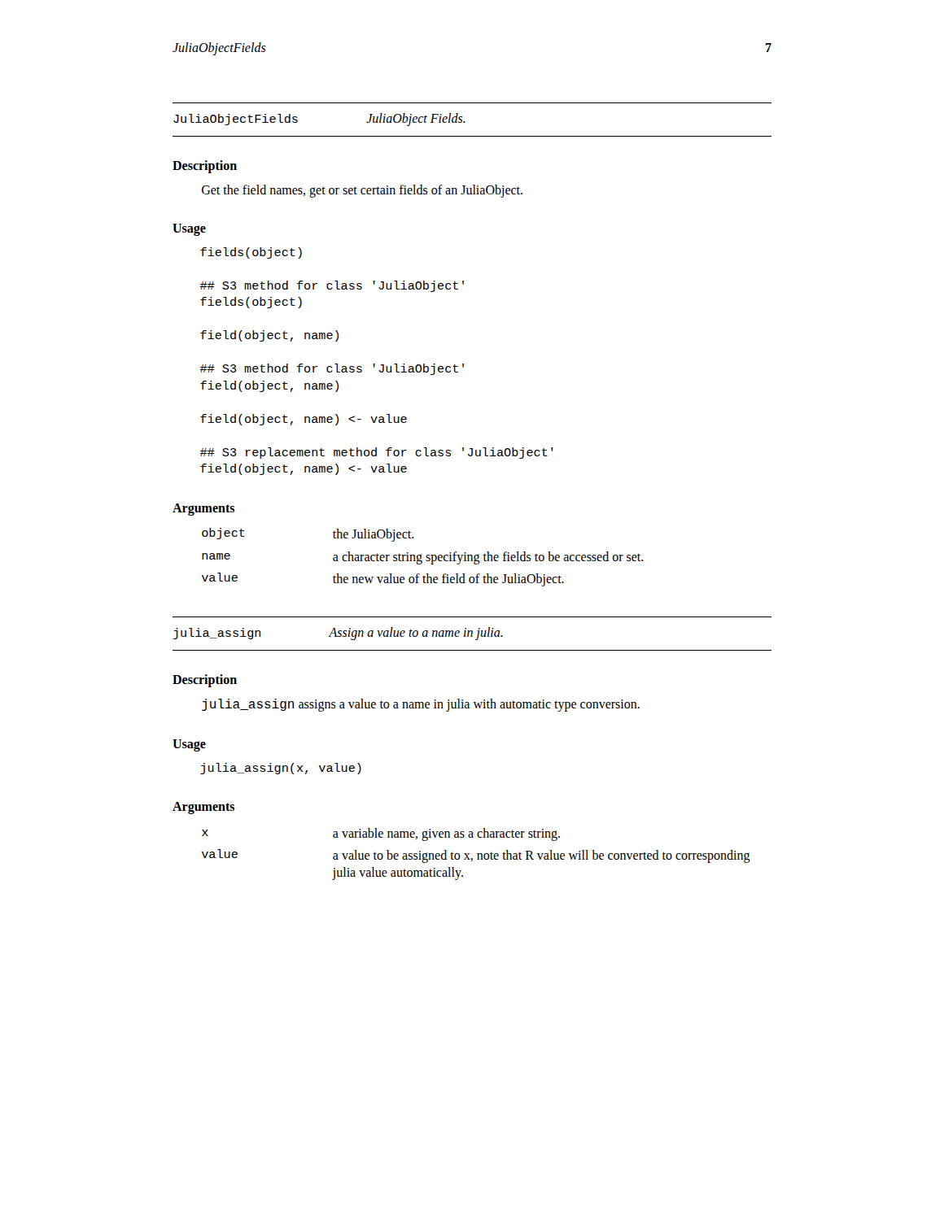JuliaObjectFields 7
JuliaObjectFields JuliaObject Fields.
Description
Get the field names, get or set certain fields of an JuliaObject.
Usage
fields(object)

## S3 method for class 'JuliaObject'
fields(object)

field(object, name)

## S3 method for class 'JuliaObject'
field(object, name)

field(object, name) <- value

## S3 replacement method for class 'JuliaObject'
field(object, name) <- value
Arguments
object
the JuliaObject.
name
a character string specifying the fields to be accessed or set.
value
the new value of the field of the JuliaObject.
julia_assign Assign a value to a name in julia.
Description
julia_assign assigns a value to a name in julia with automatic type conversion.
Usage
julia_assign(x, value)
Arguments
x
a variable name, given as a character string.
value
a value to be assigned to x, note that R value will be converted to corresponding julia value automatically.